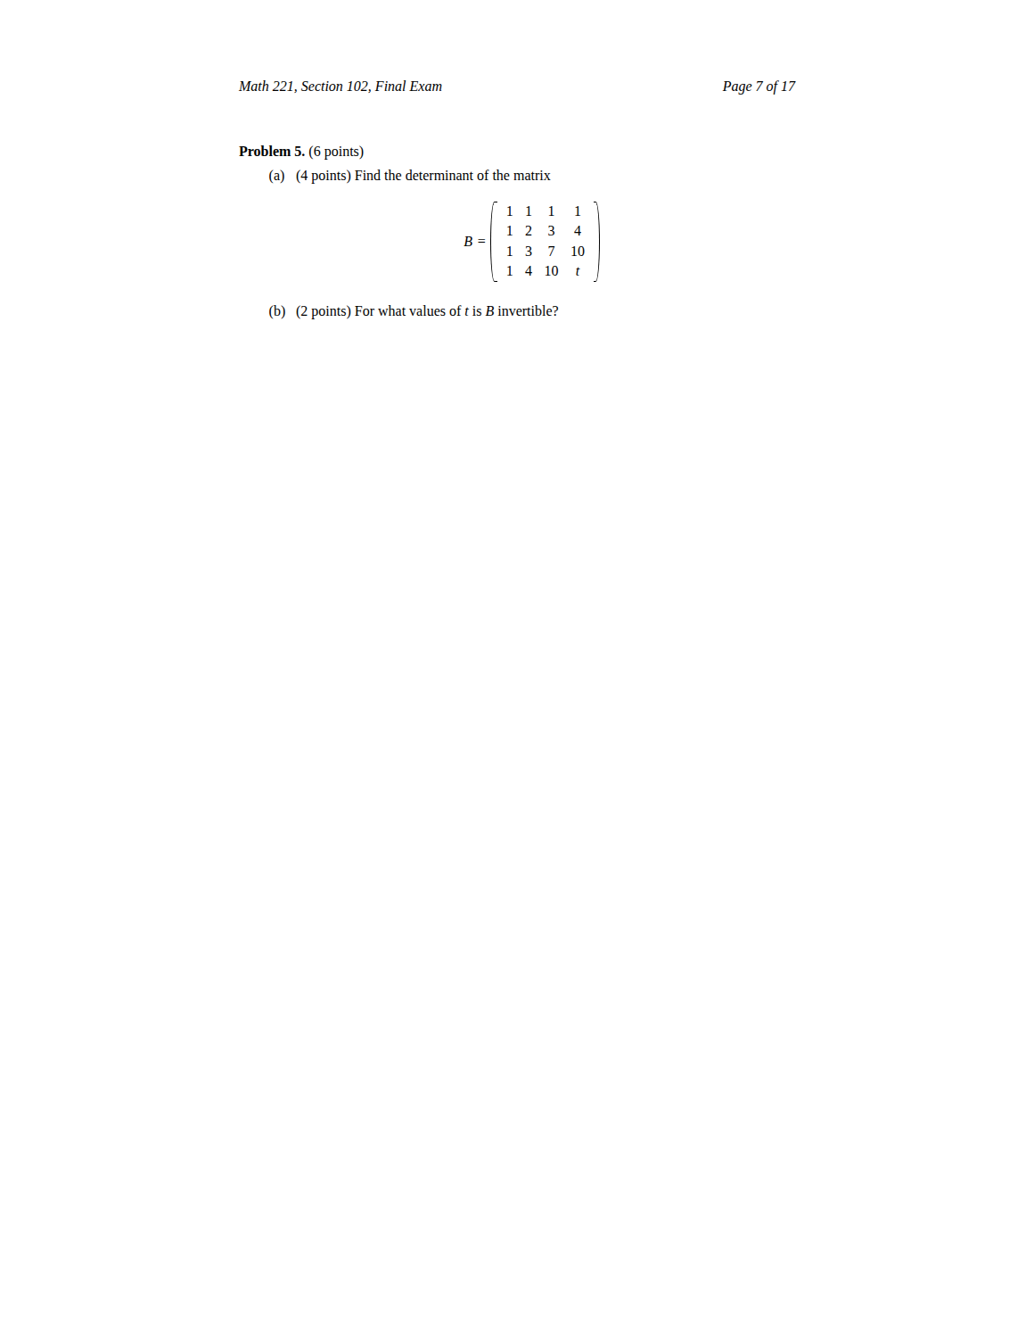Math 221, Section 102, Final Exam
Page 7 of 17
Problem 5. (6 points)
(a)(4 points) Find the determinant of the matrix
B =
| 1 | 1 | 1 | 1 |
| 1 | 2 | 3 | 4 |
| 1 | 3 | 7 | 10 |
| 1 | 4 | 10 | t |
(b)(2 points) For what values of t is B invertible?